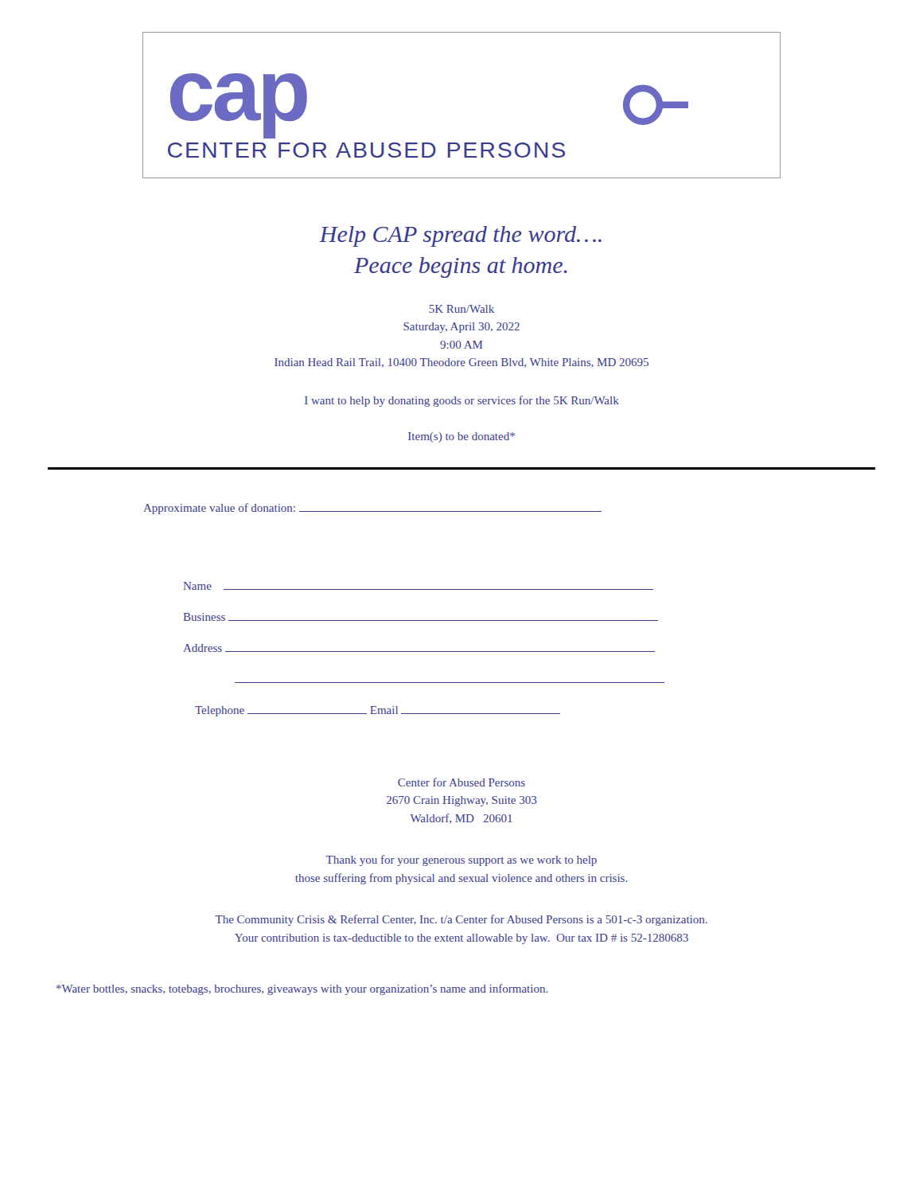cap CENTER FOR ABUSED PERSONS
Help CAP spread the word….
Peace begins at home.
5K Run/Walk
Saturday, April 30, 2022
9:00 AM
Indian Head Rail Trail, 10400 Theodore Green Blvd, White Plains, MD 20695
I want to help by donating goods or services for the 5K Run/Walk
Item(s) to be donated*
Approximate value of donation:
Name
Business
Address
Telephone Email
Center for Abused Persons
2670 Crain Highway, Suite 303
Waldorf, MD 20601
Thank you for your generous support as we work to help
those suffering from physical and sexual violence and others in crisis.
The Community Crisis & Referral Center, Inc. t/a Center for Abused Persons is a 501-c-3 organization.
Your contribution is tax-deductible to the extent allowable by law. Our tax ID # is 52-1280683
*Water bottles, snacks, totebags, brochures, giveaways with your organization’s name and information.